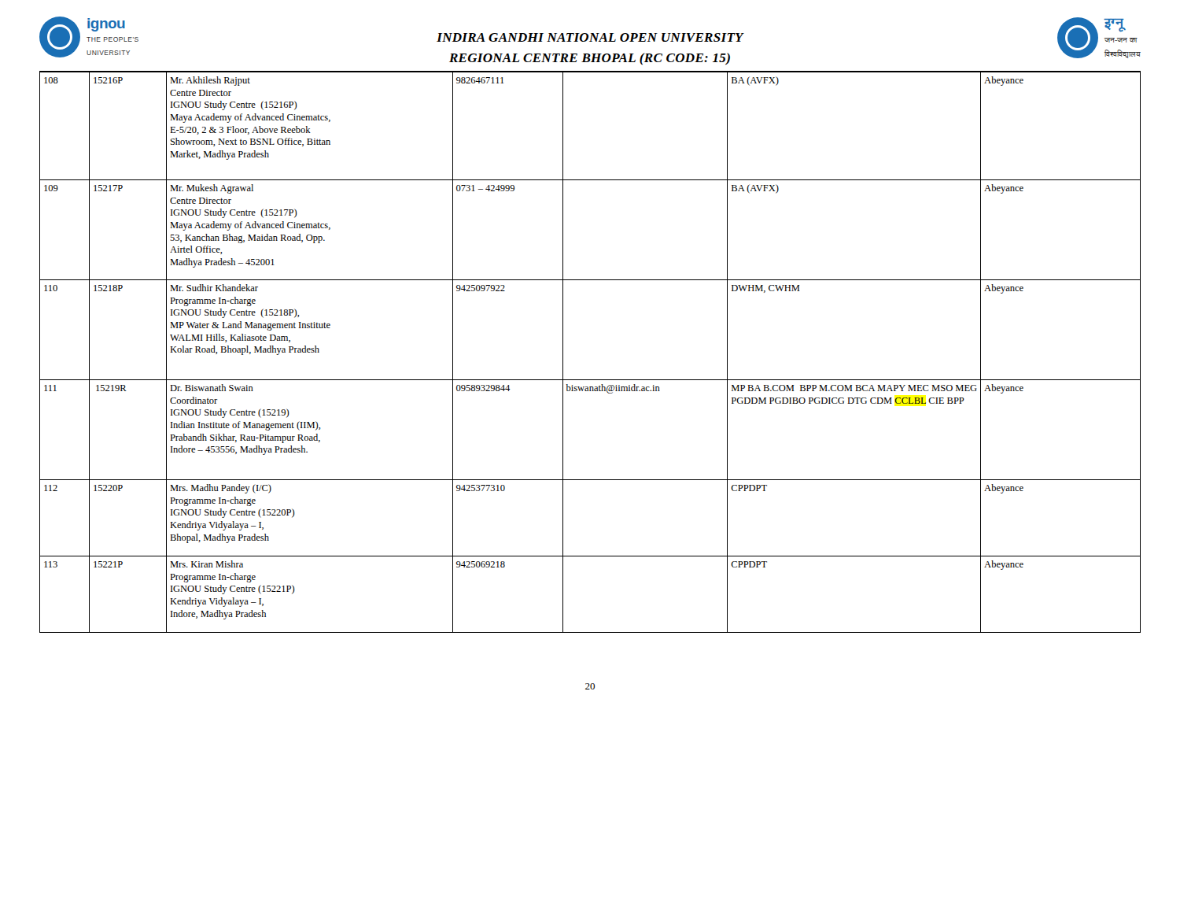ignou
THE PEOPLE'S
UNIVERSITY
INDIRA GANDHI NATIONAL OPEN UNIVERSITY
REGIONAL CENTRE BHOPAL (RC CODE: 15)
इग्नू
जन-जन का
विश्वविद्यालय
| 108 | 15216P | Mr. Akhilesh Rajput Centre Director IGNOU Study Centre (15216P) Maya Academy of Advanced Cinematcs, E-5/20, 2 & 3 Floor, Above Reebok Showroom, Next to BSNL Office, Bittan Market, Madhya Pradesh | 9826467111 | | BA (AVFX) | Abeyance |
| 109 | 15217P | Mr. Mukesh Agrawal Centre Director IGNOU Study Centre (15217P) Maya Academy of Advanced Cinematcs, 53, Kanchan Bhag, Maidan Road, Opp. Airtel Office, Madhya Pradesh – 452001 | 0731 – 424999 | | BA (AVFX) | Abeyance |
| 110 | 15218P | Mr. Sudhir Khandekar Programme In-charge IGNOU Study Centre (15218P), MP Water & Land Management Institute WALMI Hills, Kaliasote Dam, Kolar Road, Bhoapl, Madhya Pradesh | 9425097922 | | DWHM, CWHM | Abeyance |
| 111 | 15219R | Dr. Biswanath Swain Coordinator IGNOU Study Centre (15219) Indian Institute of Management (IIM), Prabandh Sikhar, Rau-Pitampur Road, Indore – 453556, Madhya Pradesh. | 09589329844 | biswanath@iimidr.ac.in | MP BA B.COM BPP M.COM BCA MAPY MEC MSO MEG PGDDM PGDIBO PGDICG DTG CDM CCLBL CIE BPP | Abeyance |
| 112 | 15220P | Mrs. Madhu Pandey (I/C) Programme In-charge IGNOU Study Centre (15220P) Kendriya Vidyalaya – I, Bhopal, Madhya Pradesh | 9425377310 | | CPPDPT | Abeyance |
| 113 | 15221P | Mrs. Kiran Mishra Programme In-charge IGNOU Study Centre (15221P) Kendriya Vidyalaya – I, Indore, Madhya Pradesh | 9425069218 | | CPPDPT | Abeyance |
20